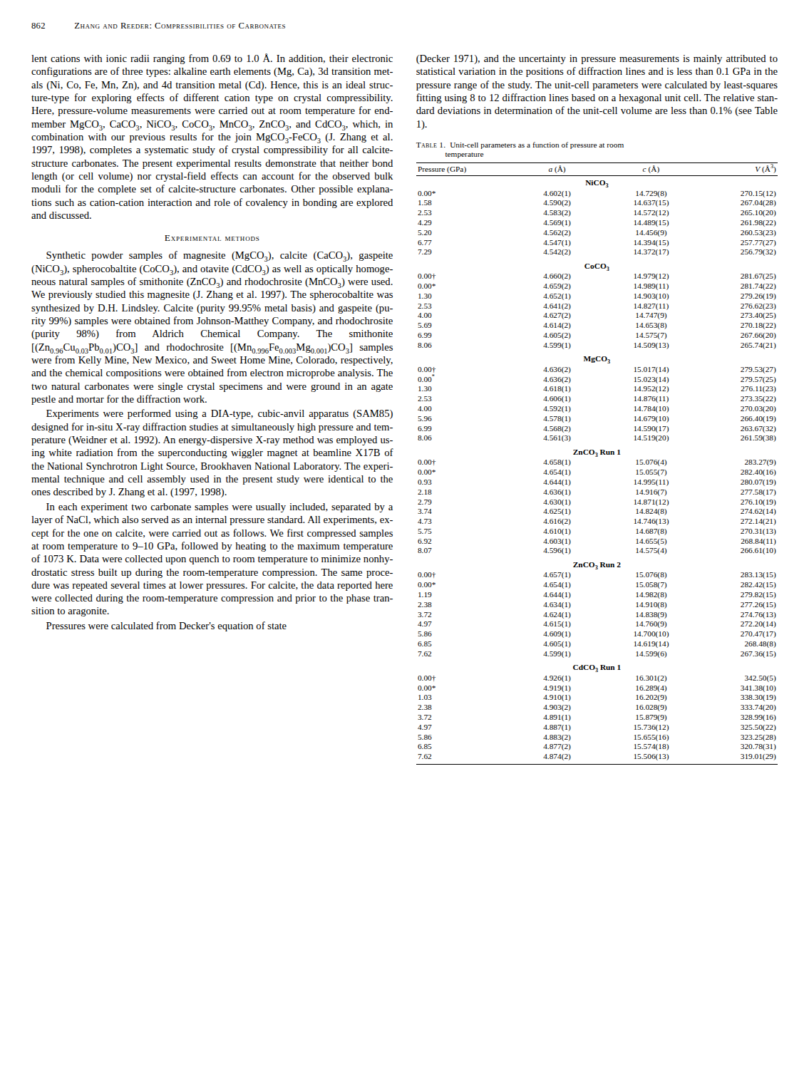862 Zhang and Reeder: Compressibilities of Carbonates
lent cations with ionic radii ranging from 0.69 to 1.0 Å. In addition, their electronic configurations are of three types: alkaline earth elements (Mg, Ca), 3d transition metals (Ni, Co, Fe, Mn, Zn), and 4d transition metal (Cd). Hence, this is an ideal structure-type for exploring effects of different cation type on crystal compressibility. Here, pressure-volume measurements were carried out at room temperature for end-member MgCO3, CaCO3, NiCO3, CoCO3, MnCO3, ZnCO3, and CdCO3, which, in combination with our previous results for the join MgCO3-FeCO3 (J. Zhang et al. 1997, 1998), completes a systematic study of crystal compressibility for all calcite-structure carbonates. The present experimental results demonstrate that neither bond length (or cell volume) nor crystal-field effects can account for the observed bulk moduli for the complete set of calcite-structure carbonates. Other possible explanations such as cation-cation interaction and role of covalency in bonding are explored and discussed.
Experimental methods
Synthetic powder samples of magnesite (MgCO3), calcite (CaCO3), gaspeite (NiCO3), spherocobaltite (CoCO3), and otavite (CdCO3) as well as optically homogeneous natural samples of smithonite (ZnCO3) and rhodochrosite (MnCO3) were used. We previously studied this magnesite (J. Zhang et al. 1997). The spherocobaltite was synthesized by D.H. Lindsley. Calcite (purity 99.95% metal basis) and gaspeite (purity 99%) samples were obtained from Johnson-Matthey Company, and rhodochrosite (purity 98%) from Aldrich Chemical Company. The smithonite [(Zn0.96Cu0.03Pb0.01)CO3] and rhodochrosite [(Mn0.996Fe0.003Mg0.001)CO3] samples were from Kelly Mine, New Mexico, and Sweet Home Mine, Colorado, respectively, and the chemical compositions were obtained from electron microprobe analysis. The two natural carbonates were single crystal specimens and were ground in an agate pestle and mortar for the diffraction work.
Experiments were performed using a DIA-type, cubic-anvil apparatus (SAM85) designed for in-situ X-ray diffraction studies at simultaneously high pressure and temperature (Weidner et al. 1992). An energy-dispersive X-ray method was employed using white radiation from the superconducting wiggler magnet at beamline X17B of the National Synchrotron Light Source, Brookhaven National Laboratory. The experimental technique and cell assembly used in the present study were identical to the ones described by J. Zhang et al. (1997, 1998).
In each experiment two carbonate samples were usually included, separated by a layer of NaCl, which also served as an internal pressure standard. All experiments, except for the one on calcite, were carried out as follows. We first compressed samples at room temperature to 9–10 GPa, followed by heating to the maximum temperature of 1073 K. Data were collected upon quench to room temperature to minimize nonhydrostatic stress built up during the room-temperature compression. The same procedure was repeated several times at lower pressures. For calcite, the data reported here were collected during the room-temperature compression and prior to the phase transition to aragonite.
Pressures were calculated from Decker's equation of state
(Decker 1971), and the uncertainty in pressure measurements is mainly attributed to statistical variation in the positions of diffraction lines and is less than 0.1 GPa in the pressure range of the study. The unit-cell parameters were calculated by least-squares fitting using 8 to 12 diffraction lines based on a hexagonal unit cell. The relative standard deviations in determination of the unit-cell volume are less than 0.1% (see Table 1).
Table 1. Unit-cell parameters as a function of pressure at room temperature
| Pressure (GPa) | a (Å) | c (Å) | V (Å 3 ) |
| --- | --- | --- | --- |
| NiCO 3 |
| 0.00* | 4.602(1) | 14.729(8) | 270.15(12) |
| 1.58 | 4.590(2) | 14.637(15) | 267.04(28) |
| 2.53 | 4.583(2) | 14.572(12) | 265.10(20) |
| 4.29 | 4.569(1) | 14.489(15) | 261.98(22) |
| 5.20 | 4.562(2) | 14.456(9) | 260.53(23) |
| 6.77 | 4.547(1) | 14.394(15) | 257.77(27) |
| 7.29 | 4.542(2) | 14.372(17) | 256.79(32) |
| CoCO 3 |
| 0.00† | 4.660(2) | 14.979(12) | 281.67(25) |
| 0.00* | 4.659(2) | 14.989(11) | 281.74(22) |
| 1.30 | 4.652(1) | 14.903(10) | 279.26(19) |
| 2.53 | 4.641(2) | 14.827(11) | 276.62(23) |
| 4.00 | 4.627(2) | 14.747(9) | 273.40(25) |
| 5.69 | 4.614(2) | 14.653(8) | 270.18(22) |
| 6.99 | 4.605(2) | 14.575(7) | 267.66(20) |
| 8.06 | 4.599(1) | 14.509(13) | 265.74(21) |
| MgCO 3 |
| 0.00† | 4.636(2) | 15.017(14) | 279.53(27) |
| 0.00 * | 4.636(2) | 15.023(14) | 279.57(25) |
| 1.30 | 4.618(1) | 14.952(12) | 276.11(23) |
| 2.53 | 4.606(1) | 14.876(11) | 273.35(22) |
| 4.00 | 4.592(1) | 14.784(10) | 270.03(20) |
| 5.96 | 4.578(1) | 14.679(10) | 266.40(19) |
| 6.99 | 4.568(2) | 14.590(17) | 263.67(32) |
| 8.06 | 4.561(3) | 14.519(20) | 261.59(38) |
| ZnCO 3 Run 1 |
| 0.00† | 4.658(1) | 15.076(4) | 283.27(9) |
| 0.00* | 4.654(1) | 15.055(7) | 282.40(16) |
| 0.93 | 4.644(1) | 14.995(11) | 280.07(19) |
| 2.18 | 4.636(1) | 14.916(7) | 277.58(17) |
| 2.79 | 4.630(1) | 14.871(12) | 276.10(19) |
| 3.74 | 4.625(1) | 14.824(8) | 274.62(14) |
| 4.73 | 4.616(2) | 14.746(13) | 272.14(21) |
| 5.75 | 4.610(1) | 14.687(8) | 270.31(13) |
| 6.92 | 4.603(1) | 14.655(5) | 268.84(11) |
| 8.07 | 4.596(1) | 14.575(4) | 266.61(10) |
| ZnCO 3 Run 2 |
| 0.00† | 4.657(1) | 15.076(8) | 283.13(15) |
| 0.00* | 4.654(1) | 15.058(7) | 282.42(15) |
| 1.19 | 4.644(1) | 14.982(8) | 279.82(15) |
| 2.38 | 4.634(1) | 14.910(8) | 277.26(15) |
| 3.72 | 4.624(1) | 14.838(9) | 274.76(13) |
| 4.97 | 4.615(1) | 14.760(9) | 272.20(14) |
| 5.86 | 4.609(1) | 14.700(10) | 270.47(17) |
| 6.85 | 4.605(1) | 14.619(14) | 268.48(8) |
| 7.62 | 4.599(1) | 14.599(6) | 267.36(15) |
| CdCO 3 Run 1 |
| 0.00† | 4.926(1) | 16.301(2) | 342.50(5) |
| 0.00* | 4.919(1) | 16.289(4) | 341.38(10) |
| 1.03 | 4.910(1) | 16.202(9) | 338.30(19) |
| 2.38 | 4.903(2) | 16.028(9) | 333.74(20) |
| 3.72 | 4.891(1) | 15.879(9) | 328.99(16) |
| 4.97 | 4.887(1) | 15.736(12) | 325.50(22) |
| 5.86 | 4.883(2) | 15.655(16) | 323.25(28) |
| 6.85 | 4.877(2) | 15.574(18) | 320.78(31) |
| 7.62 | 4.874(2) | 15.506(13) | 319.01(29) |